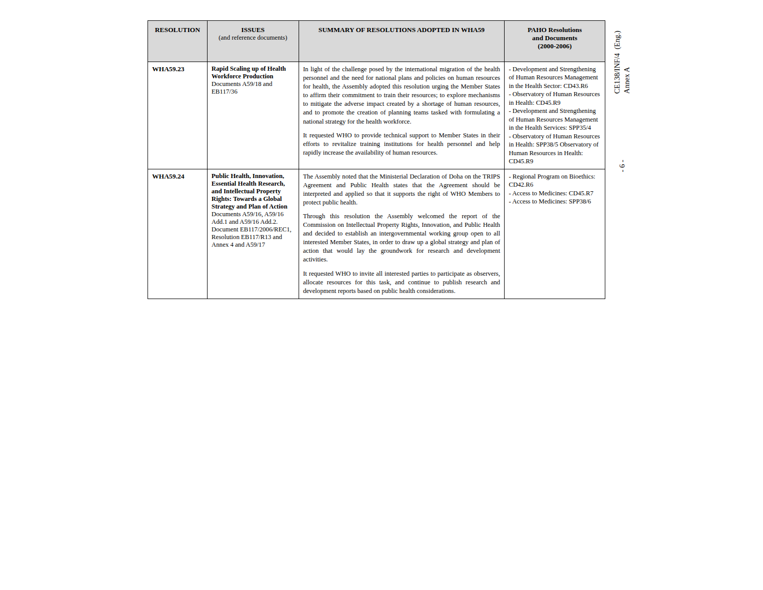CE138/INF/4 (Eng.)
Annex A
- 6 -
| RESOLUTION | ISSUES (and reference documents) | SUMMARY OF RESOLUTIONS ADOPTED IN WHA59 | PAHO Resolutions and Documents (2000-2006) |
| --- | --- | --- | --- |
| WHA59.23 | Rapid Scaling up of Health Workforce Production Documents A59/18 and EB117/36 | In light of the challenge posed by the international migration of the health personnel and the need for national plans and policies on human resources for health, the Assembly adopted this resolution urging the Member States to affirm their commitment to train their resources; to explore mechanisms to mitigate the adverse impact created by a shortage of human resources, and to promote the creation of planning teams tasked with formulating a national strategy for the health workforce. It requested WHO to provide technical support to Member States in their efforts to revitalize training institutions for health personnel and help rapidly increase the availability of human resources. | - Development and Strengthening of Human Resources Management in the Health Sector: CD43.R6 - Observatory of Human Resources in Health: CD45.R9 - Development and Strengthening of Human Resources Management in the Health Services: SPP35/4 - Observatory of Human Resources in Health: SPP38/5 Observatory of Human Resources in Health: CD45.R9 |
| WHA59.24 | Public Health, Innovation, Essential Health Research, and Intellectual Property Rights: Towards a Global Strategy and Plan of Action Documents A59/16, A59/16 Add.1 and A59/16 Add.2. Document EB117/2006/REC1, Resolution EB117/R13 and Annex 4 and A59/17 | The Assembly noted that the Ministerial Declaration of Doha on the TRIPS Agreement and Public Health states that the Agreement should be interpreted and applied so that it supports the right of WHO Members to protect public health. Through this resolution the Assembly welcomed the report of the Commission on Intellectual Property Rights, Innovation, and Public Health and decided to establish an intergovernmental working group open to all interested Member States, in order to draw up a global strategy and plan of action that would lay the groundwork for research and development activities. It requested WHO to invite all interested parties to participate as observers, allocate resources for this task, and continue to publish research and development reports based on public health considerations. | - Regional Program on Bioethics: CD42.R6 - Access to Medicines: CD45.R7 - Access to Medicines: SPP38/6 |